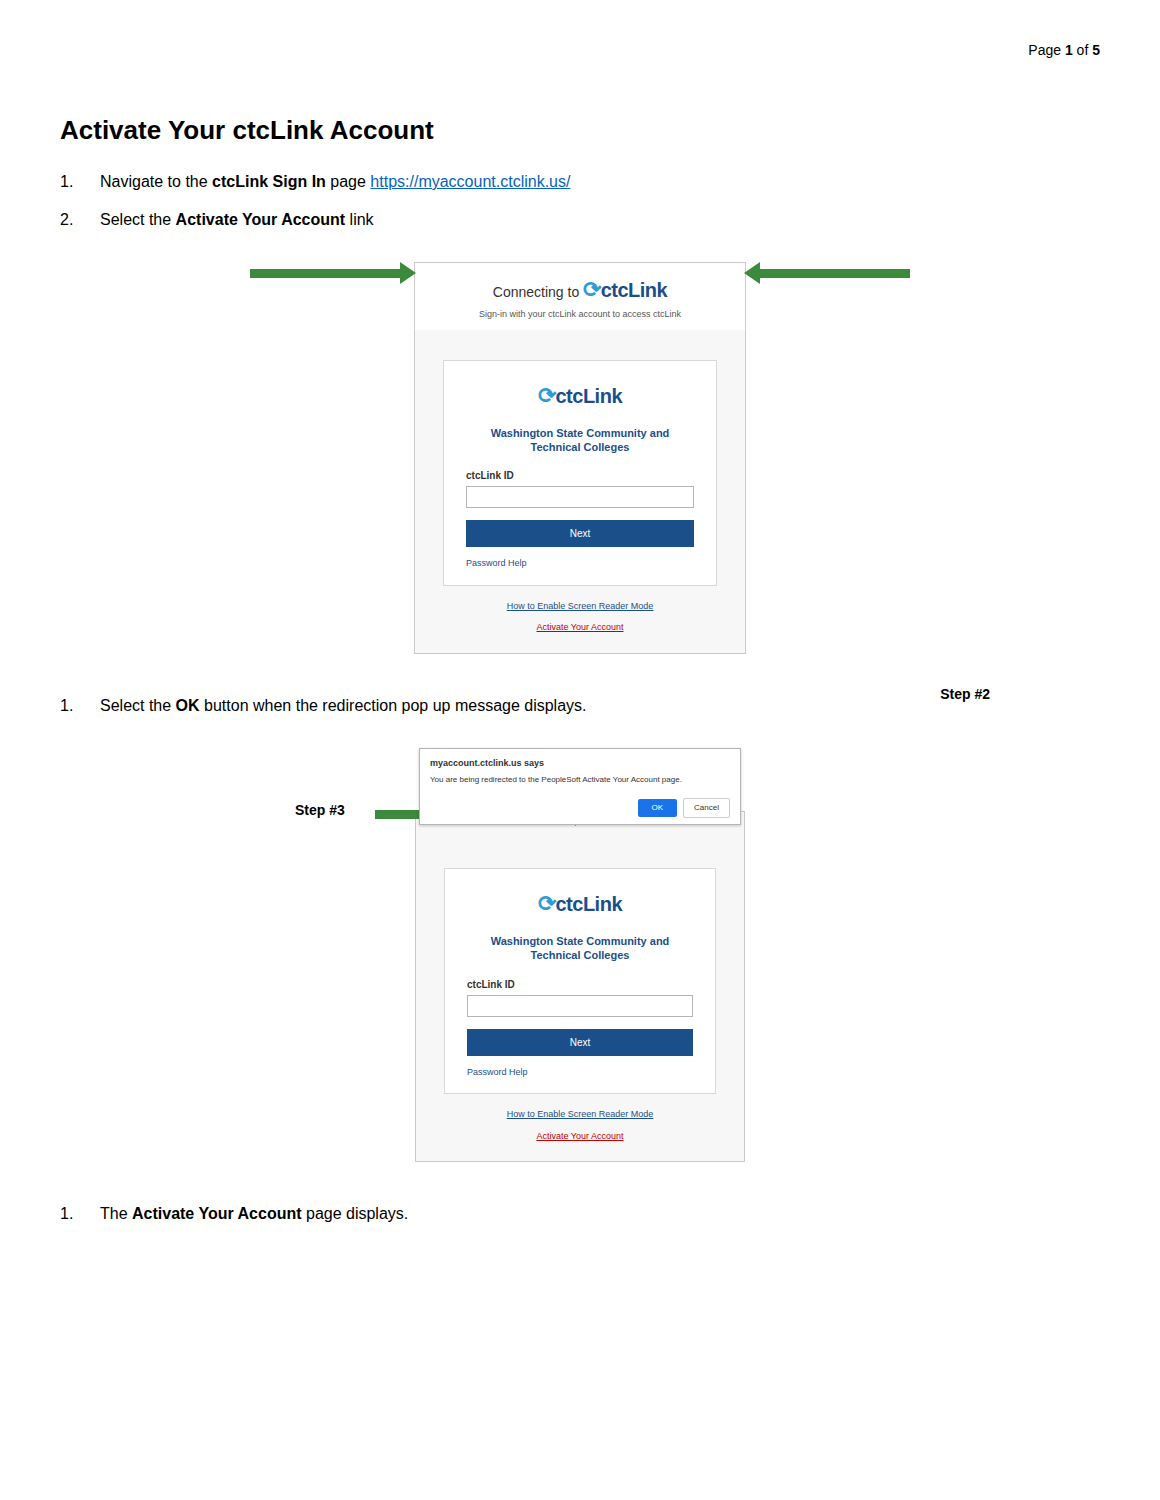Page 1 of 5
Activate Your ctcLink Account
Navigate to the ctcLink Sign In page https://myaccount.ctclink.us/
Select the Activate Your Account link
Connecting to ⟳ctcLink
Sign-in with your ctcLink account to access ctcLink
⟳ctcLink
Washington State Community and
Technical Colleges
ctcLink ID
Next
Password Help
How to Enable Screen Reader Mode
Activate Your Account
Step #2
Select the OK button when the redirection pop up message displays.
myaccount.ctclink.us says
You are being redirected to the PeopleSoft Activate Your Account page.
OK Cancel
⟳ctcLink
Washington State Community and
Technical Colleges
ctcLink ID
Next
Password Help
How to Enable Screen Reader Mode
Activate Your Account
Step #3
The Activate Your Account page displays.